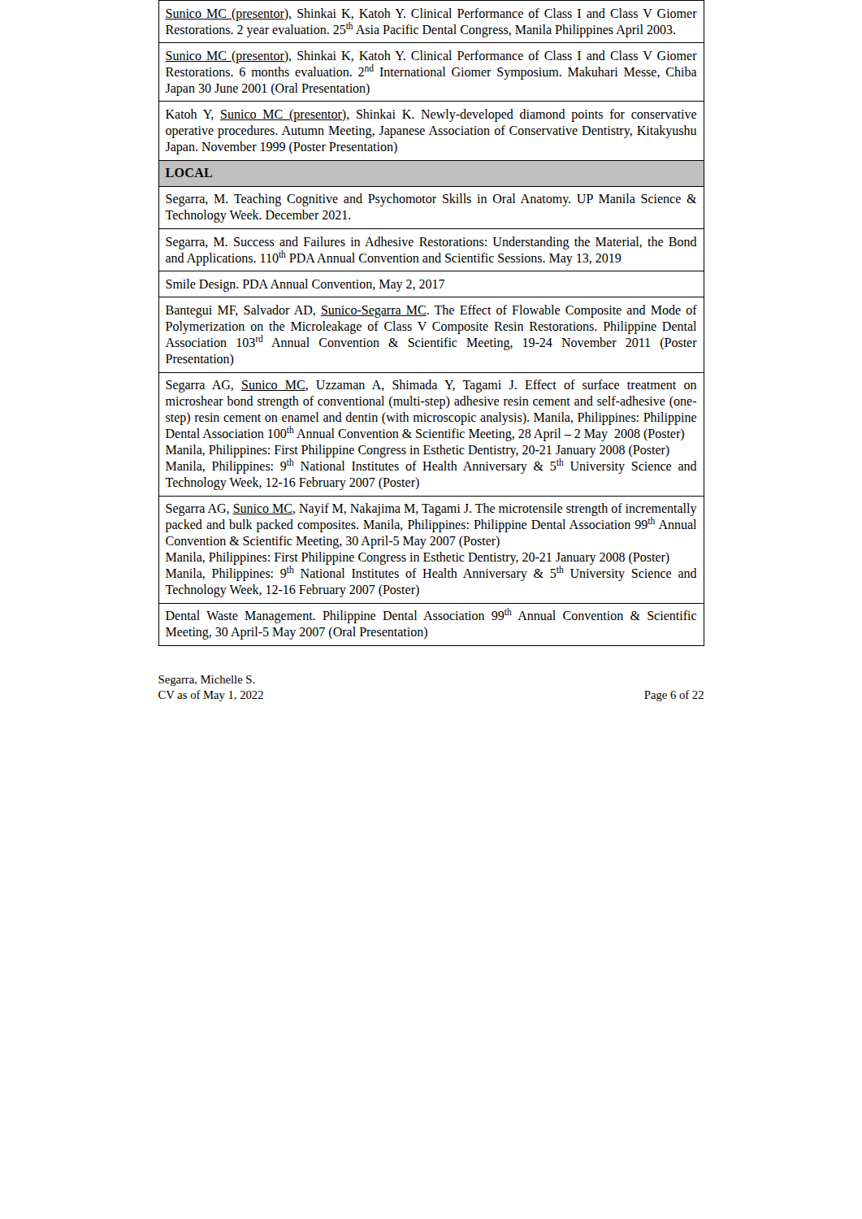| Sunico MC (presentor), Shinkai K, Katoh Y. Clinical Performance of Class I and Class V Giomer Restorations. 2 year evaluation. 25 th Asia Pacific Dental Congress, Manila Philippines April 2003. |
| Sunico MC (presentor), Shinkai K, Katoh Y. Clinical Performance of Class I and Class V Giomer Restorations. 6 months evaluation. 2 nd International Giomer Symposium. Makuhari Messe, Chiba Japan 30 June 2001 (Oral Presentation) |
| Katoh Y, Sunico MC (presentor), Shinkai K. Newly-developed diamond points for conservative operative procedures. Autumn Meeting, Japanese Association of Conservative Dentistry, Kitakyushu Japan. November 1999 (Poster Presentation) |
| LOCAL |
| Segarra, M. Teaching Cognitive and Psychomotor Skills in Oral Anatomy. UP Manila Science & Technology Week. December 2021. |
| Segarra, M. Success and Failures in Adhesive Restorations: Understanding the Material, the Bond and Applications. 110 th PDA Annual Convention and Scientific Sessions. May 13, 2019 |
| Smile Design. PDA Annual Convention, May 2, 2017 |
| Bantegui MF, Salvador AD, Sunico-Segarra MC . The Effect of Flowable Composite and Mode of Polymerization on the Microleakage of Class V Composite Resin Restorations. Philippine Dental Association 103 rd Annual Convention & Scientific Meeting, 19-24 November 2011 (Poster Presentation) |
| Segarra AG, Sunico MC , Uzzaman A, Shimada Y, Tagami J. Effect of surface treatment on microshear bond strength of conventional (multi-step) adhesive resin cement and self-adhesive (one-step) resin cement on enamel and dentin (with microscopic analysis). Manila, Philippines: Philippine Dental Association 100 th Annual Convention & Scientific Meeting, 28 April – 2 May 2008 (Poster) Manila, Philippines: First Philippine Congress in Esthetic Dentistry, 20-21 January 2008 (Poster) Manila, Philippines: 9 th National Institutes of Health Anniversary & 5 th University Science and Technology Week, 12-16 February 2007 (Poster) |
| Segarra AG, Sunico MC , Nayif M, Nakajima M, Tagami J. The microtensile strength of incrementally packed and bulk packed composites. Manila, Philippines: Philippine Dental Association 99 th Annual Convention & Scientific Meeting, 30 April-5 May 2007 (Poster) Manila, Philippines: First Philippine Congress in Esthetic Dentistry, 20-21 January 2008 (Poster) Manila, Philippines: 9 th National Institutes of Health Anniversary & 5 th University Science and Technology Week, 12-16 February 2007 (Poster) |
| Dental Waste Management. Philippine Dental Association 99 th Annual Convention & Scientific Meeting, 30 April-5 May 2007 (Oral Presentation) |
Segarra, Michelle S. CV as of May 1, 2022
Page 6 of 22